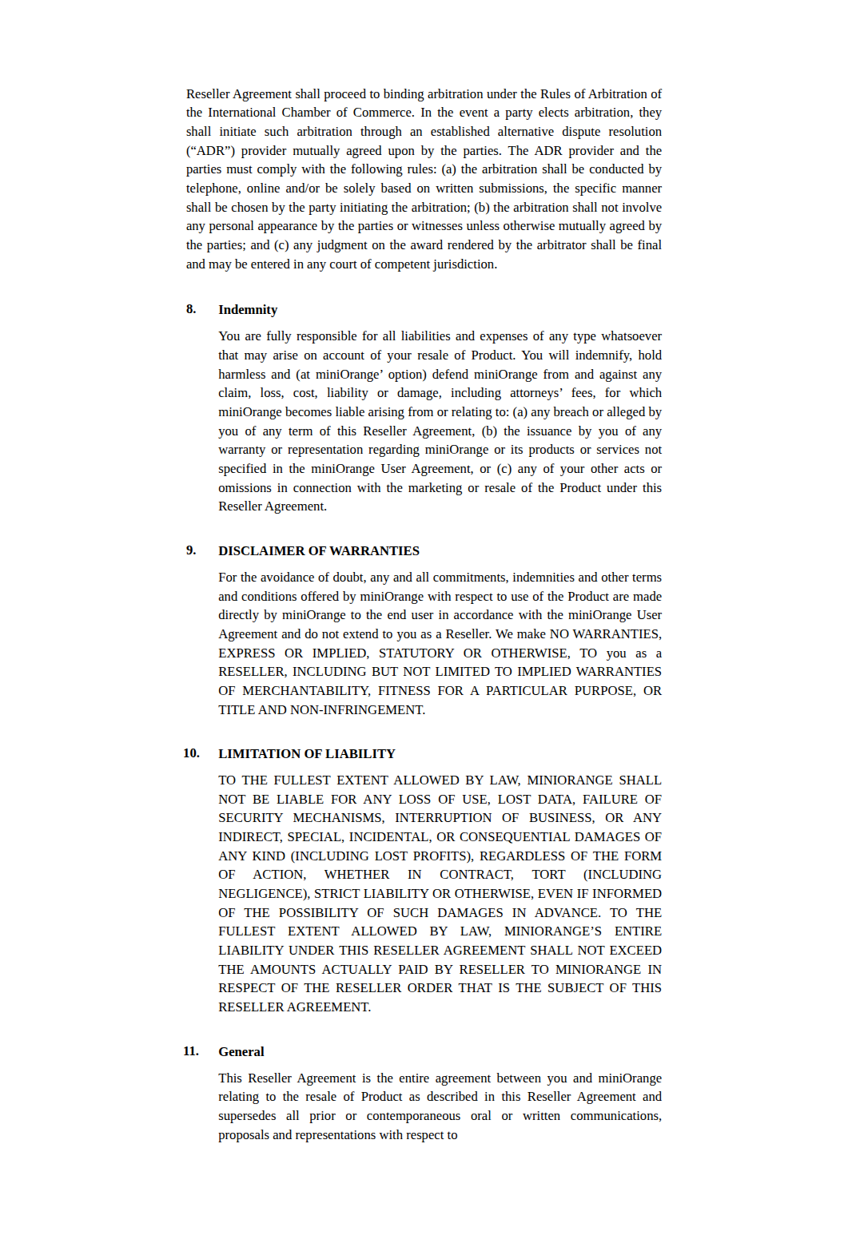Reseller Agreement shall proceed to binding arbitration under the Rules of Arbitration of the International Chamber of Commerce. In the event a party elects arbitration, they shall initiate such arbitration through an established alternative dispute resolution (“ADR”) provider mutually agreed upon by the parties. The ADR provider and the parties must comply with the following rules: (a) the arbitration shall be conducted by telephone, online and/or be solely based on written submissions, the specific manner shall be chosen by the party initiating the arbitration; (b) the arbitration shall not involve any personal appearance by the parties or witnesses unless otherwise mutually agreed by the parties; and (c) any judgment on the award rendered by the arbitrator shall be final and may be entered in any court of competent jurisdiction.
Indemnity
You are fully responsible for all liabilities and expenses of any type whatsoever that may arise on account of your resale of Product. You will indemnify, hold harmless and (at miniOrange’ option) defend miniOrange from and against any claim, loss, cost, liability or damage, including attorneys’ fees, for which miniOrange becomes liable arising from or relating to: (a) any breach or alleged by you of any term of this Reseller Agreement, (b) the issuance by you of any warranty or representation regarding miniOrange or its products or services not specified in the miniOrange User Agreement, or (c) any of your other acts or omissions in connection with the marketing or resale of the Product under this Reseller Agreement.
DISCLAIMER OF WARRANTIES
For the avoidance of doubt, any and all commitments, indemnities and other terms and conditions offered by miniOrange with respect to use of the Product are made directly by miniOrange to the end user in accordance with the miniOrange User Agreement and do not extend to you as a Reseller. We make NO WARRANTIES, EXPRESS OR IMPLIED, STATUTORY OR OTHERWISE, TO you as a RESELLER, INCLUDING BUT NOT LIMITED TO IMPLIED WARRANTIES OF MERCHANTABILITY, FITNESS FOR A PARTICULAR PURPOSE, OR TITLE AND NON-INFRINGEMENT.
LIMITATION OF LIABILITY
TO THE FULLEST EXTENT ALLOWED BY LAW, MINIORANGE SHALL NOT BE LIABLE FOR ANY LOSS OF USE, LOST DATA, FAILURE OF SECURITY MECHANISMS, INTERRUPTION OF BUSINESS, OR ANY INDIRECT, SPECIAL, INCIDENTAL, OR CONSEQUENTIAL DAMAGES OF ANY KIND (INCLUDING LOST PROFITS), REGARDLESS OF THE FORM OF ACTION, WHETHER IN CONTRACT, TORT (INCLUDING NEGLIGENCE), STRICT LIABILITY OR OTHERWISE, EVEN IF INFORMED OF THE POSSIBILITY OF SUCH DAMAGES IN ADVANCE. TO THE FULLEST EXTENT ALLOWED BY LAW, MINIORANGE’S ENTIRE LIABILITY UNDER THIS RESELLER AGREEMENT SHALL NOT EXCEED THE AMOUNTS ACTUALLY PAID BY RESELLER TO MINIORANGE IN RESPECT OF THE RESELLER ORDER THAT IS THE SUBJECT OF THIS RESELLER AGREEMENT.
General
This Reseller Agreement is the entire agreement between you and miniOrange relating to the resale of Product as described in this Reseller Agreement and supersedes all prior or contemporaneous oral or written communications, proposals and representations with respect to